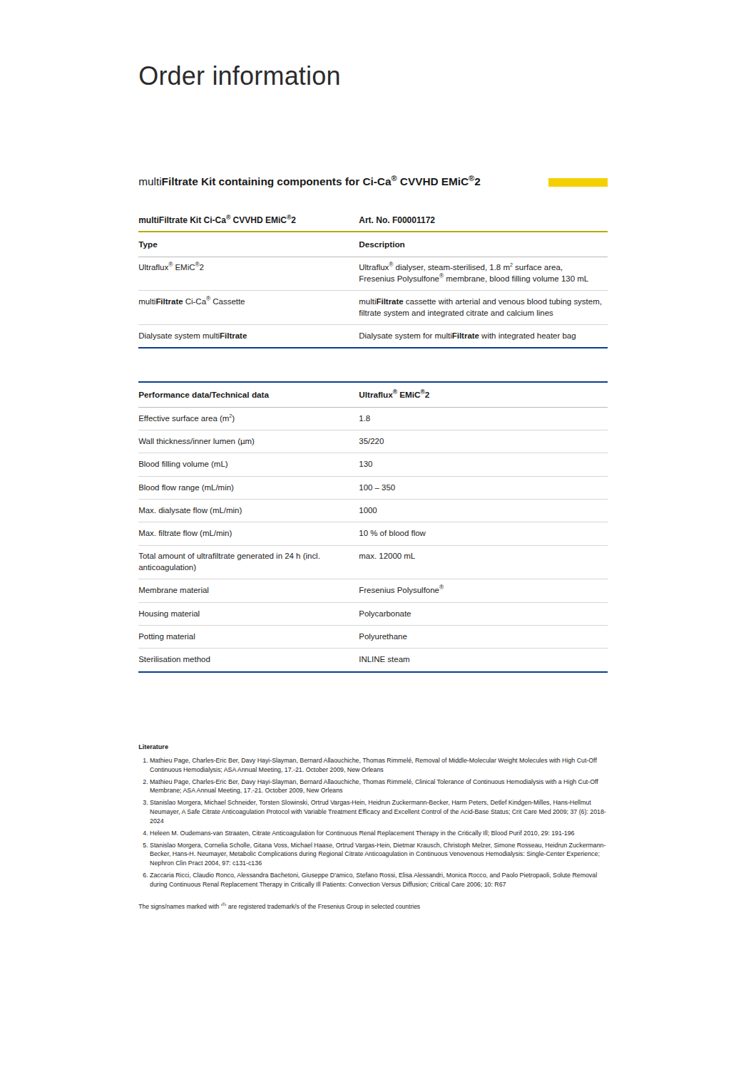Order information
multiFiltrate Kit containing components for Ci-Ca® CVVHD EMiC®2
| multi Filtrate Kit Ci-Ca ® CVVHD EMiC ® 2 | Art. No. F00001172 |
| --- | --- |
| Type | Description |
| Ultraflux ® EMiC ® 2 | Ultraflux ® dialyser, steam-sterilised, 1.8 m 2 surface area, Fresenius Polysulfone ® membrane, blood filling volume 130 mL |
| multi Filtrate Ci-Ca ® Cassette | multi Filtrate cassette with arterial and venous blood tubing system, filtrate system and integrated citrate and calcium lines |
| Dialysate system multi Filtrate | Dialysate system for multi Filtrate with integrated heater bag |
| Performance data/Technical data | Ultraflux ® EMiC ® 2 |
| --- | --- |
| Effective surface area (m 2 ) | 1.8 |
| Wall thickness/inner lumen (µm) | 35/220 |
| Blood filling volume (mL) | 130 |
| Blood flow range (mL/min) | 100 – 350 |
| Max. dialysate flow (mL/min) | 1000 |
| Max. filtrate flow (mL/min) | 10 % of blood flow |
| Total amount of ultrafiltrate generated in 24 h (incl. anticoagulation) | max. 12000 mL |
| Membrane material | Fresenius Polysulfone ® |
| Housing material | Polycarbonate |
| Potting material | Polyurethane |
| Sterilisation method | INLINE steam |
Literature
Mathieu Page, Charles-Eric Ber, Davy Hayi-Slayman, Bernard Allaouchiche, Thomas Rimmelé, Removal of Middle-Molecular Weight Molecules with High Cut-Off Continuous Hemodialysis; ASA Annual Meeting, 17.-21. October 2009, New Orleans
Mathieu Page, Charles-Eric Ber, Davy Hayi-Slayman, Bernard Allaouchiche, Thomas Rimmelé, Clinical Tolerance of Continuous Hemodialysis with a High Cut-Off Membrane; ASA Annual Meeting, 17.-21. October 2009, New Orleans
Stanislao Morgera, Michael Schneider, Torsten Slowinski, Ortrud Vargas-Hein, Heidrun Zuckermann-Becker, Harm Peters, Detlef Kindgen-Milles, Hans-Hellmut Neumayer, A Safe Citrate Anticoagulation Protocol with Variable Treatment Efficacy and Excellent Control of the Acid-Base Status; Crit Care Med 2009; 37 (6): 2018-2024
Heleen M. Oudemans-van Straaten, Citrate Anticoagulation for Continuous Renal Replacement Therapy in the Critically Ill; Blood Purif 2010, 29: 191-196
Stanislao Morgera, Cornelia Scholle, Gitana Voss, Michael Haase, Ortrud Vargas-Hein, Dietmar Krausch, Christoph Melzer, Simone Rosseau, Heidrun Zuckermann-Becker, Hans-H. Neumayer, Metabolic Complications during Regional Citrate Anticoagulation in Continuous Venovenous Hemodialysis: Single-Center Experience; Nephron Clin Pract 2004, 97: c131-c136
Zaccaria Ricci, Claudio Ronco, Alessandra Bachetoni, Giuseppe D'amico, Stefano Rossi, Elisa Alessandri, Monica Rocco, and Paolo Pietropaoli, Solute Removal during Continuous Renal Replacement Therapy in Critically Ill Patients: Convection Versus Diffusion; Critical Care 2006; 10: R67
The signs/names marked with '®' are registered trademark/s of the Fresenius Group in selected countries